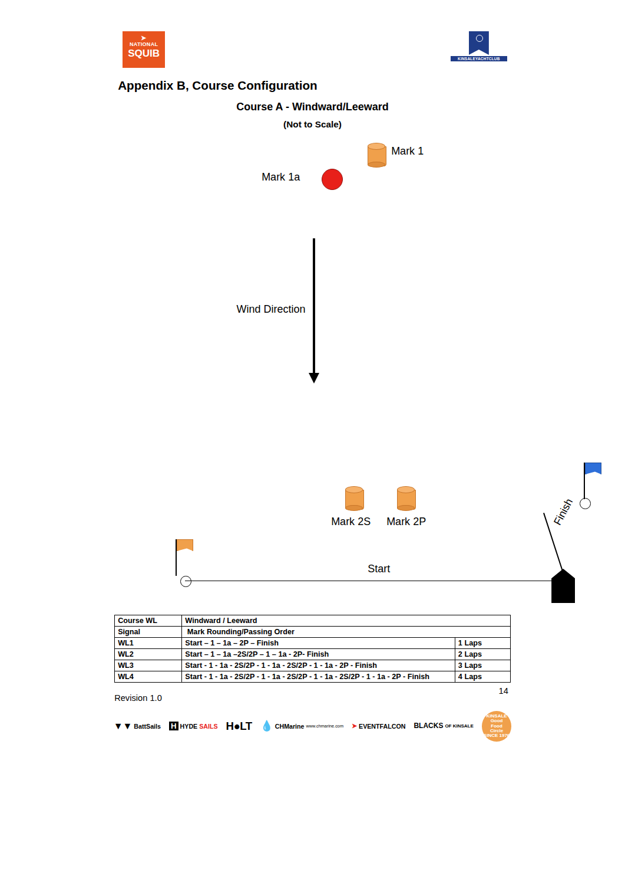➤ NATIONAL SQUIB
KINSALEYACHTCLUB
Appendix B, Course Configuration
Course A - Windward/Leeward
(Not to Scale)
Mark 1
Mark 1a
Wind Direction
Mark 2S
Mark 2P
Start
Finish
| Course WL | Windward / Leeward |
| Signal | Mark Rounding/Passing Order |
| WL1 | Start – 1 – 1a – 2P – Finish | 1 Laps |
| WL2 | Start – 1 – 1a –2S/2P – 1 – 1a - 2P- Finish | 2 Laps |
| WL3 | Start - 1 - 1a - 2S/2P - 1 - 1a - 2S/2P - 1 - 1a - 2P - Finish | 3 Laps |
| WL4 | Start - 1 - 1a - 2S/2P - 1 - 1a - 2S/2P - 1 - 1a - 2S/2P - 1 - 1a - 2P - Finish | 4 Laps |
14
Revision 1.0
▼▼BattSails
HHYDESAILS
H●LT
💧CHMarinewww.chmarine.com
➤EVENTFALCON
BLACKSOF KINSALE
KINSALE
Good
Food
Circle
SINCE 1976